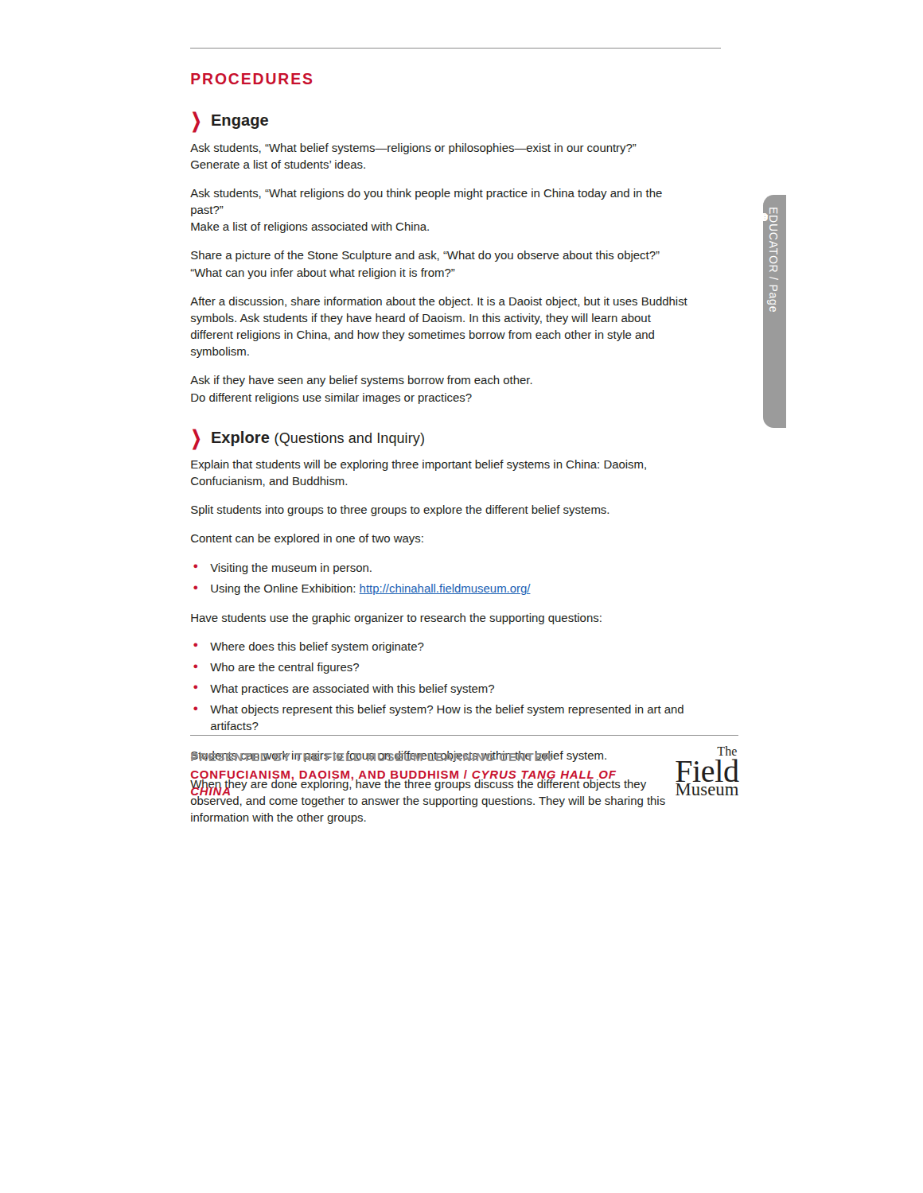EDUCATOR / Page 4 of 6
Procedures
❯Engage
Ask students, “What belief systems—religions or philosophies—exist in our country?”
Generate a list of students’ ideas.
Ask students, “What religions do you think people might practice in China today and in the past?”
Make a list of religions associated with China.
Share a picture of the Stone Sculpture and ask, “What do you observe about this object?”
“What can you infer about what religion it is from?”
After a discussion, share information about the object. It is a Daoist object, but it uses Buddhist symbols. Ask students if they have heard of Daoism. In this activity, they will learn about different religions in China, and how they sometimes borrow from each other in style and symbolism.
Ask if they have seen any belief systems borrow from each other.
Do different religions use similar images or practices?
❯Explore (Questions and Inquiry)
Explain that students will be exploring three important belief systems in China: Daoism, Confucianism, and Buddhism.
Split students into groups to three groups to explore the different belief systems.
Content can be explored in one of two ways:
Visiting the museum in person.
Using the Online Exhibition: http://chinahall.fieldmuseum.org/
Have students use the graphic organizer to research the supporting questions:
Where does this belief system originate?
Who are the central figures?
What practices are associated with this belief system?
What objects represent this belief system? How is the belief system represented in art and artifacts?
Students can work in pairs to focus on different objects within the belief system.
When they are done exploring, have the three groups discuss the different objects they observed, and come together to answer the supporting questions. They will be sharing this information with the other groups.
Presented by the Field Museum Learning Center
Confucianism, Daoism, and Buddhism / Cyrus Tang Hall of China
The Field Museum